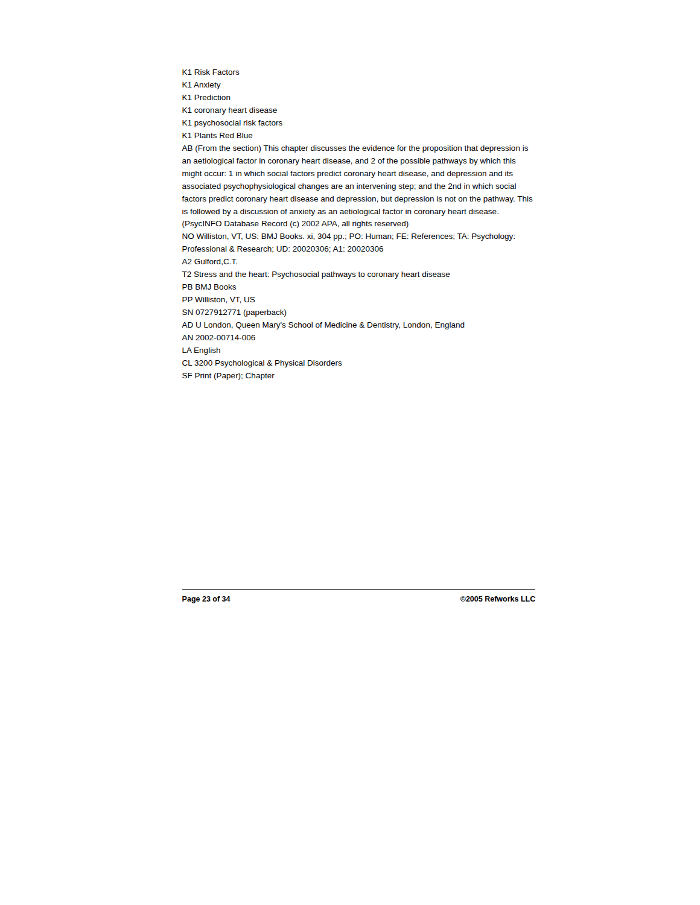K1 Risk Factors
K1 Anxiety
K1 Prediction
K1 coronary heart disease
K1 psychosocial risk factors
K1 Plants Red Blue
AB (From the section) This chapter discusses the evidence for the proposition that depression is an aetiological factor in coronary heart disease, and 2 of the possible pathways by which this might occur: 1 in which social factors predict coronary heart disease, and depression and its associated psychophysiological changes are an intervening step; and the 2nd in which social factors predict coronary heart disease and depression, but depression is not on the pathway. This is followed by a discussion of anxiety as an aetiological factor in coronary heart disease. (PsycINFO Database Record (c) 2002 APA, all rights reserved)
NO Williston, VT, US: BMJ Books. xi, 304 pp.; PO: Human; FE: References; TA: Psychology: Professional & Research; UD: 20020306; A1: 20020306
A2 Gulford,C.T.
T2 Stress and the heart: Psychosocial pathways to coronary heart disease
PB BMJ Books
PP Williston, VT, US
SN 0727912771 (paperback)
AD U London, Queen Mary's School of Medicine & Dentistry, London, England
AN 2002-00714-006
LA English
CL 3200 Psychological & Physical Disorders
SF Print (Paper); Chapter
Page 23 of 34 ©2005 Refworks LLC